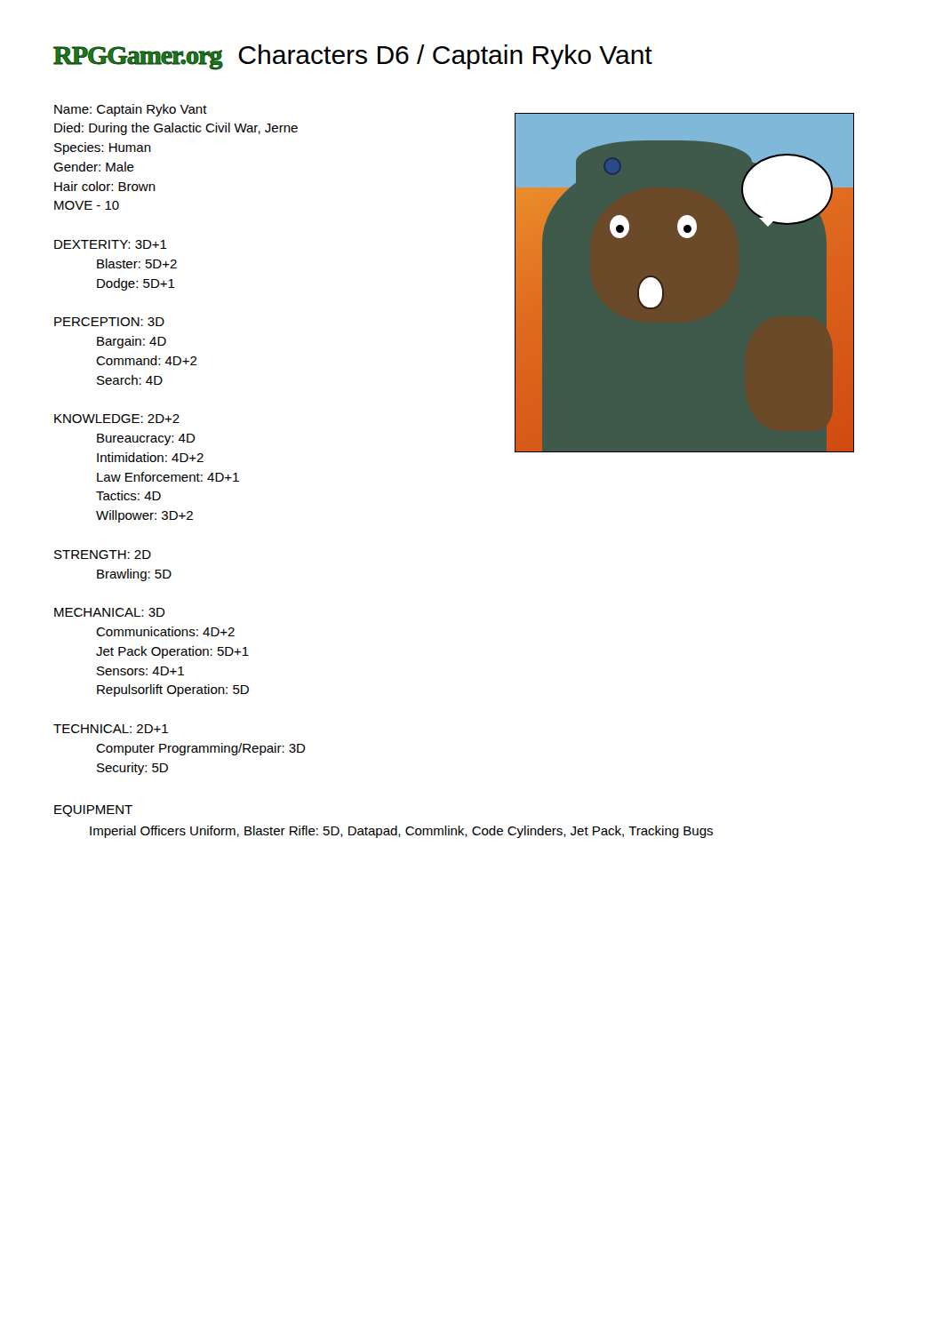RPGGamer.org
Characters D6 / Captain Ryko Vant
Name: Captain Ryko Vant
Died: During the Galactic Civil War, Jerne
Species: Human
Gender: Male
Hair color: Brown
MOVE - 10
DEXTERITY: 3D+1
Blaster: 5D+2
Dodge: 5D+1
PERCEPTION: 3D
Bargain: 4D
Command: 4D+2
Search: 4D
KNOWLEDGE: 2D+2
Bureaucracy: 4D
Intimidation: 4D+2
Law Enforcement: 4D+1
Tactics: 4D
Willpower: 3D+2
STRENGTH: 2D
Brawling: 5D
MECHANICAL: 3D
Communications: 4D+2
Jet Pack Operation: 5D+1
Sensors: 4D+1
Repulsorlift Operation: 5D
TECHNICAL: 2D+1
Computer Programming/Repair: 3D
Security: 5D
EQUIPMENT
Imperial Officers Uniform, Blaster Rifle: 5D, Datapad, Commlink, Code Cylinders, Jet Pack, Tracking Bugs